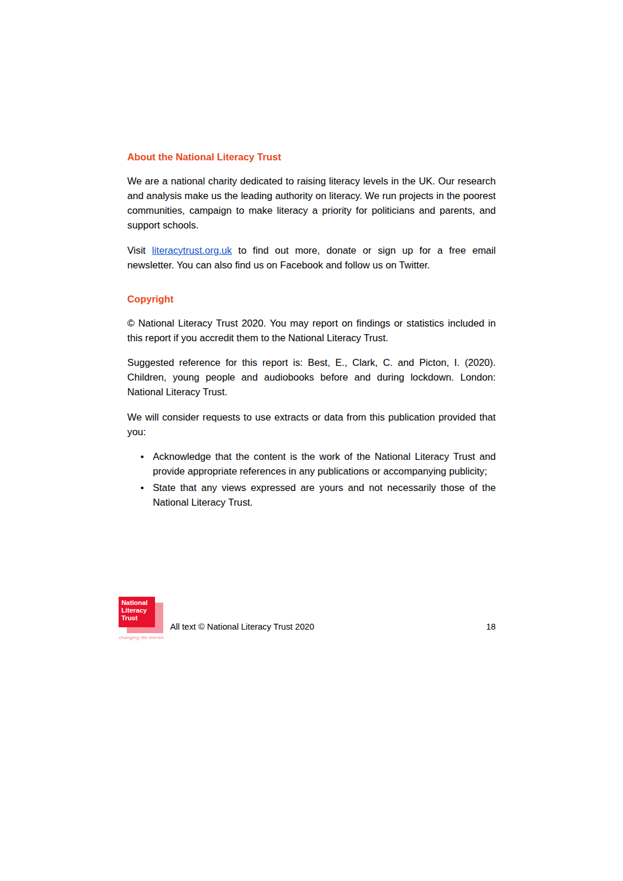About the National Literacy Trust
We are a national charity dedicated to raising literacy levels in the UK. Our research and analysis make us the leading authority on literacy. We run projects in the poorest communities, campaign to make literacy a priority for politicians and parents, and support schools.
Visit literacytrust.org.uk to find out more, donate or sign up for a free email newsletter. You can also find us on Facebook and follow us on Twitter.
Copyright
© National Literacy Trust 2020. You may report on findings or statistics included in this report if you accredit them to the National Literacy Trust.
Suggested reference for this report is: Best, E., Clark, C. and Picton, I. (2020). Children, young people and audiobooks before and during lockdown. London: National Literacy Trust.
We will consider requests to use extracts or data from this publication provided that you:
Acknowledge that the content is the work of the National Literacy Trust and provide appropriate references in any publications or accompanying publicity;
State that any views expressed are yours and not necessarily those of the National Literacy Trust.
National
Literacy
Trust
changing life stories
All text © National Literacy Trust 2020
18